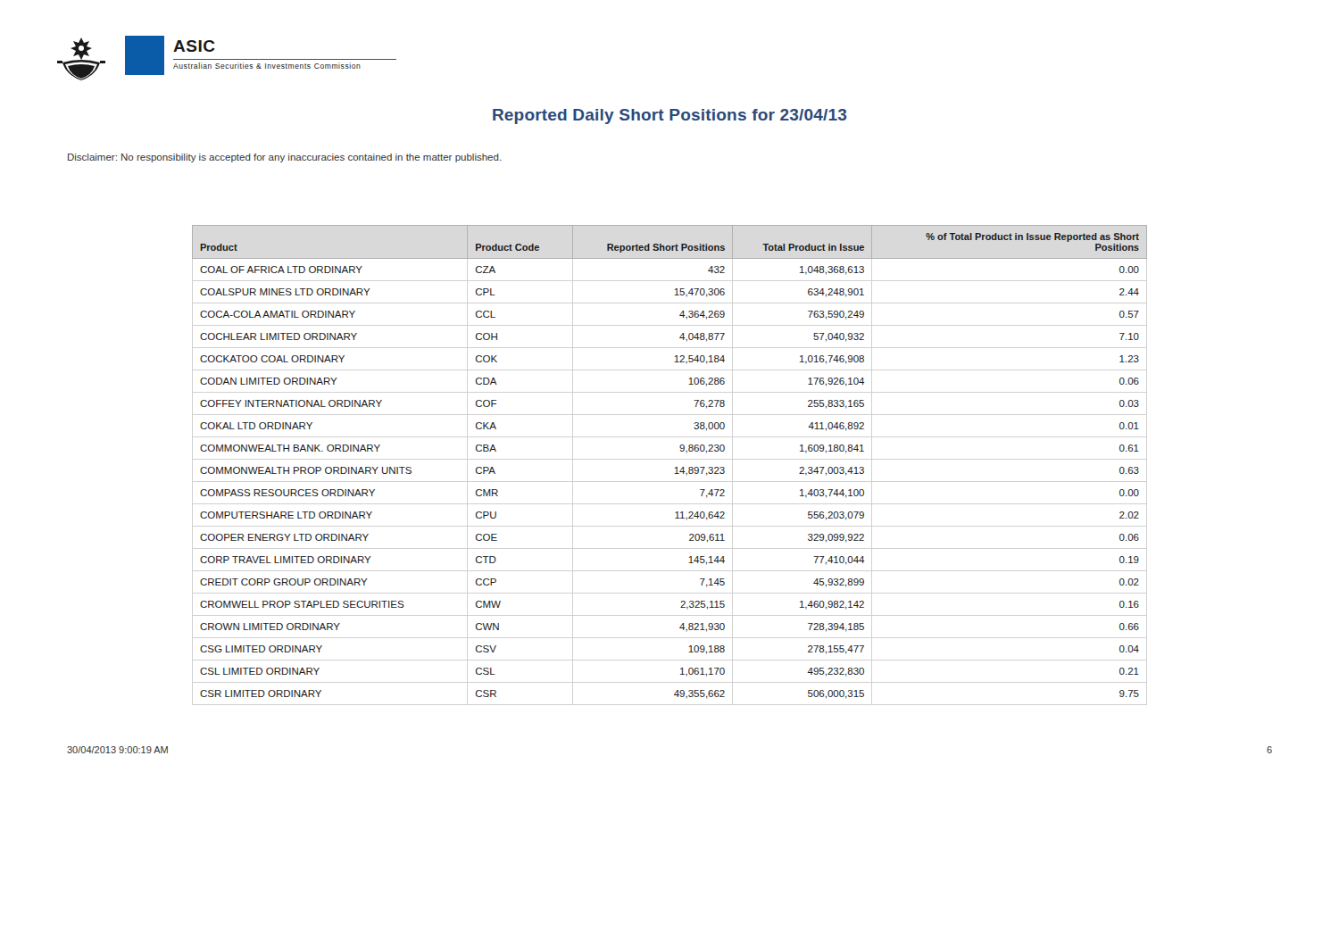ASIC
Australian Securities & Investments Commission
Reported Daily Short Positions for 23/04/13
Disclaimer: No responsibility is accepted for any inaccuracies contained in the matter published.
| Product | Product Code | Reported Short Positions | Total Product in Issue | % of Total Product in Issue Reported as Short Positions |
| --- | --- | --- | --- | --- |
| COAL OF AFRICA LTD ORDINARY | CZA | 432 | 1,048,368,613 | 0.00 |
| COALSPUR MINES LTD ORDINARY | CPL | 15,470,306 | 634,248,901 | 2.44 |
| COCA-COLA AMATIL ORDINARY | CCL | 4,364,269 | 763,590,249 | 0.57 |
| COCHLEAR LIMITED ORDINARY | COH | 4,048,877 | 57,040,932 | 7.10 |
| COCKATOO COAL ORDINARY | COK | 12,540,184 | 1,016,746,908 | 1.23 |
| CODAN LIMITED ORDINARY | CDA | 106,286 | 176,926,104 | 0.06 |
| COFFEY INTERNATIONAL ORDINARY | COF | 76,278 | 255,833,165 | 0.03 |
| COKAL LTD ORDINARY | CKA | 38,000 | 411,046,892 | 0.01 |
| COMMONWEALTH BANK. ORDINARY | CBA | 9,860,230 | 1,609,180,841 | 0.61 |
| COMMONWEALTH PROP ORDINARY UNITS | CPA | 14,897,323 | 2,347,003,413 | 0.63 |
| COMPASS RESOURCES ORDINARY | CMR | 7,472 | 1,403,744,100 | 0.00 |
| COMPUTERSHARE LTD ORDINARY | CPU | 11,240,642 | 556,203,079 | 2.02 |
| COOPER ENERGY LTD ORDINARY | COE | 209,611 | 329,099,922 | 0.06 |
| CORP TRAVEL LIMITED ORDINARY | CTD | 145,144 | 77,410,044 | 0.19 |
| CREDIT CORP GROUP ORDINARY | CCP | 7,145 | 45,932,899 | 0.02 |
| CROMWELL PROP STAPLED SECURITIES | CMW | 2,325,115 | 1,460,982,142 | 0.16 |
| CROWN LIMITED ORDINARY | CWN | 4,821,930 | 728,394,185 | 0.66 |
| CSG LIMITED ORDINARY | CSV | 109,188 | 278,155,477 | 0.04 |
| CSL LIMITED ORDINARY | CSL | 1,061,170 | 495,232,830 | 0.21 |
| CSR LIMITED ORDINARY | CSR | 49,355,662 | 506,000,315 | 9.75 |
30/04/2013 9:00:19 AM
6